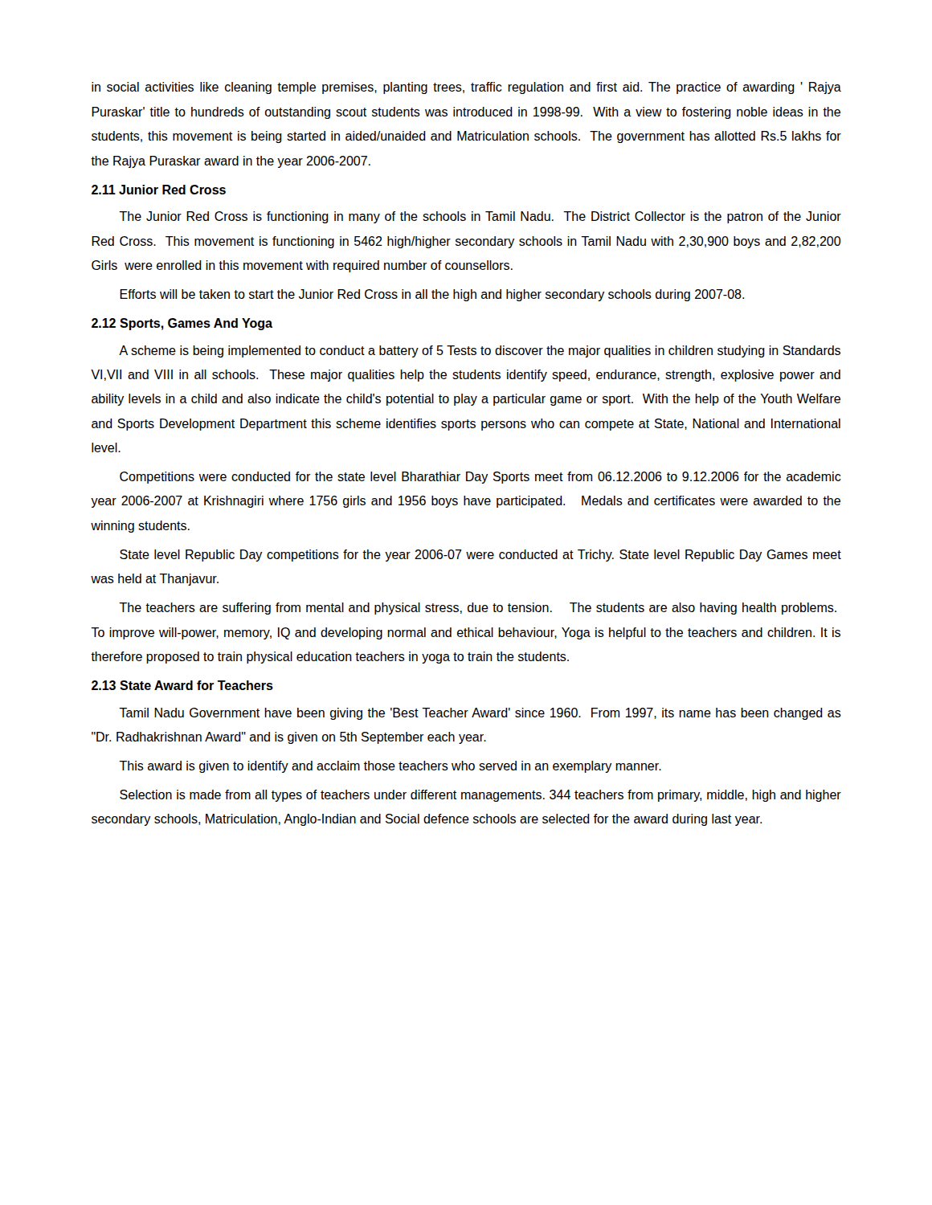in social activities like cleaning temple premises, planting trees, traffic regulation and first aid. The practice of awarding ' Rajya Puraskar' title to hundreds of outstanding scout students was introduced in 1998-99. With a view to fostering noble ideas in the students, this movement is being started in aided/unaided and Matriculation schools. The government has allotted Rs.5 lakhs for the Rajya Puraskar award in the year 2006-2007.
2.11 Junior Red Cross
The Junior Red Cross is functioning in many of the schools in Tamil Nadu. The District Collector is the patron of the Junior Red Cross. This movement is functioning in 5462 high/higher secondary schools in Tamil Nadu with 2,30,900 boys and 2,82,200 Girls were enrolled in this movement with required number of counsellors.
Efforts will be taken to start the Junior Red Cross in all the high and higher secondary schools during 2007-08.
2.12 Sports, Games And Yoga
A scheme is being implemented to conduct a battery of 5 Tests to discover the major qualities in children studying in Standards VI,VII and VIII in all schools. These major qualities help the students identify speed, endurance, strength, explosive power and ability levels in a child and also indicate the child's potential to play a particular game or sport. With the help of the Youth Welfare and Sports Development Department this scheme identifies sports persons who can compete at State, National and International level.
Competitions were conducted for the state level Bharathiar Day Sports meet from 06.12.2006 to 9.12.2006 for the academic year 2006-2007 at Krishnagiri where 1756 girls and 1956 boys have participated. Medals and certificates were awarded to the winning students.
State level Republic Day competitions for the year 2006-07 were conducted at Trichy. State level Republic Day Games meet was held at Thanjavur.
The teachers are suffering from mental and physical stress, due to tension. The students are also having health problems. To improve will-power, memory, IQ and developing normal and ethical behaviour, Yoga is helpful to the teachers and children. It is therefore proposed to train physical education teachers in yoga to train the students.
2.13 State Award for Teachers
Tamil Nadu Government have been giving the 'Best Teacher Award' since 1960. From 1997, its name has been changed as "Dr. Radhakrishnan Award" and is given on 5th September each year.
This award is given to identify and acclaim those teachers who served in an exemplary manner.
Selection is made from all types of teachers under different managements. 344 teachers from primary, middle, high and higher secondary schools, Matriculation, Anglo-Indian and Social defence schools are selected for the award during last year.